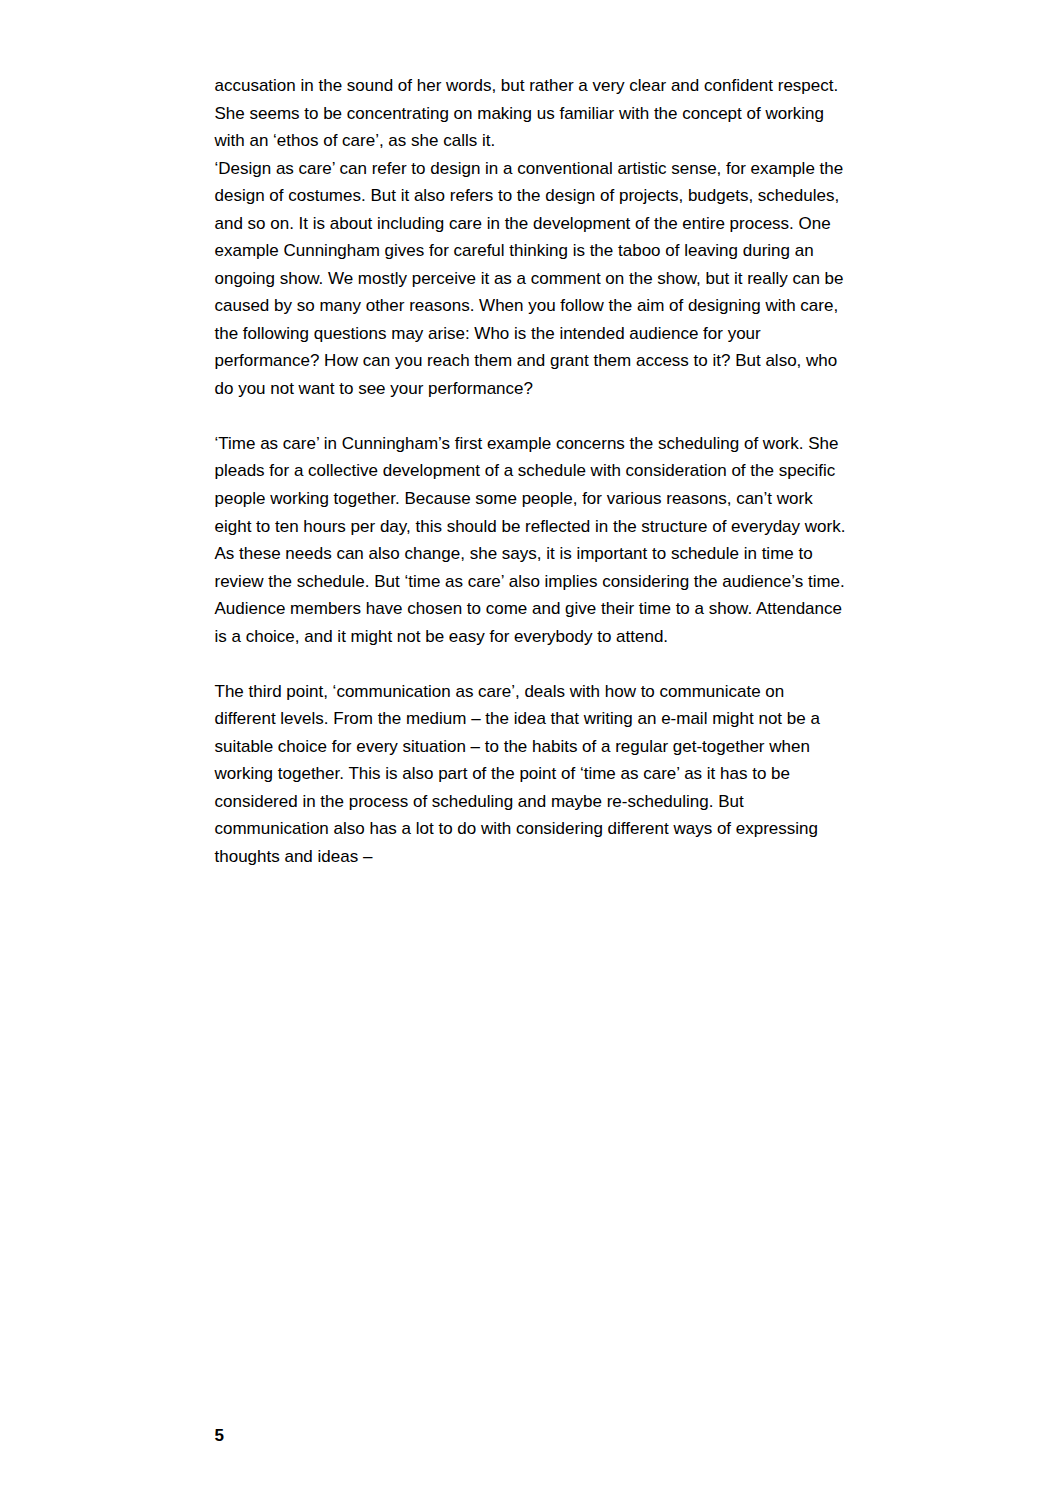accusation in the sound of her words, but rather a very clear and confident respect. She seems to be concentrating on making us familiar with the concept of working with an ‘ethos of care’, as she calls it.
‘Design as care’ can refer to design in a conventional artistic sense, for example the design of costumes. But it also refers to the design of projects, budgets, schedules, and so on. It is about including care in the development of the entire process. One example Cunningham gives for careful thinking is the taboo of leaving during an ongoing show. We mostly perceive it as a comment on the show, but it really can be caused by so many other reasons. When you follow the aim of designing with care, the following questions may arise: Who is the intended audience for your performance? How can you reach them and grant them access to it? But also, who do you not want to see your performance?
‘Time as care’ in Cunningham’s first example concerns the scheduling of work. She pleads for a collective development of a schedule with consideration of the specific people working together. Because some people, for various reasons, can’t work eight to ten hours per day, this should be reflected in the structure of everyday work. As these needs can also change, she says, it is important to schedule in time to review the schedule. But ‘time as care’ also implies considering the audience’s time. Audience members have chosen to come and give their time to a show. Attendance is a choice, and it might not be easy for everybody to attend.
The third point, ‘communication as care’, deals with how to communicate on different levels. From the medium – the idea that writing an e-mail might not be a suitable choice for every situation – to the habits of a regular get-together when working together. This is also part of the point of ‘time as care’ as it has to be considered in the process of scheduling and maybe re-scheduling. But communication also has a lot to do with considering different ways of expressing thoughts and ideas –
5